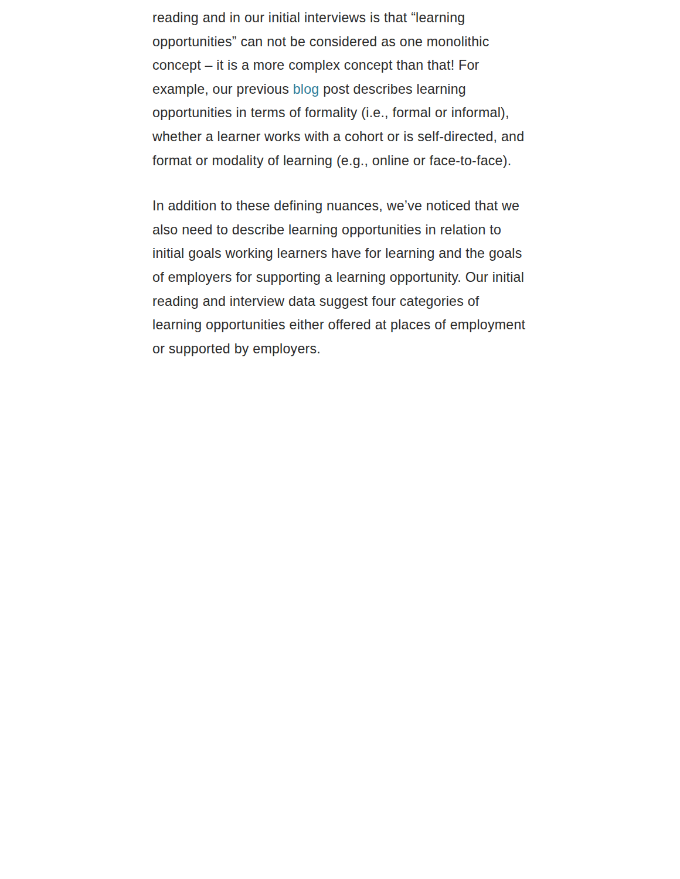reading and in our initial interviews is that “learning opportunities” can not be considered as one monolithic concept – it is a more complex concept than that! For example, our previous blog post describes learning opportunities in terms of formality (i.e., formal or informal), whether a learner works with a cohort or is self-directed, and format or modality of learning (e.g., online or face-to-face).
In addition to these defining nuances, we’ve noticed that we also need to describe learning opportunities in relation to initial goals working learners have for learning and the goals of employers for supporting a learning opportunity. Our initial reading and interview data suggest four categories of learning opportunities either offered at places of employment or supported by employers.